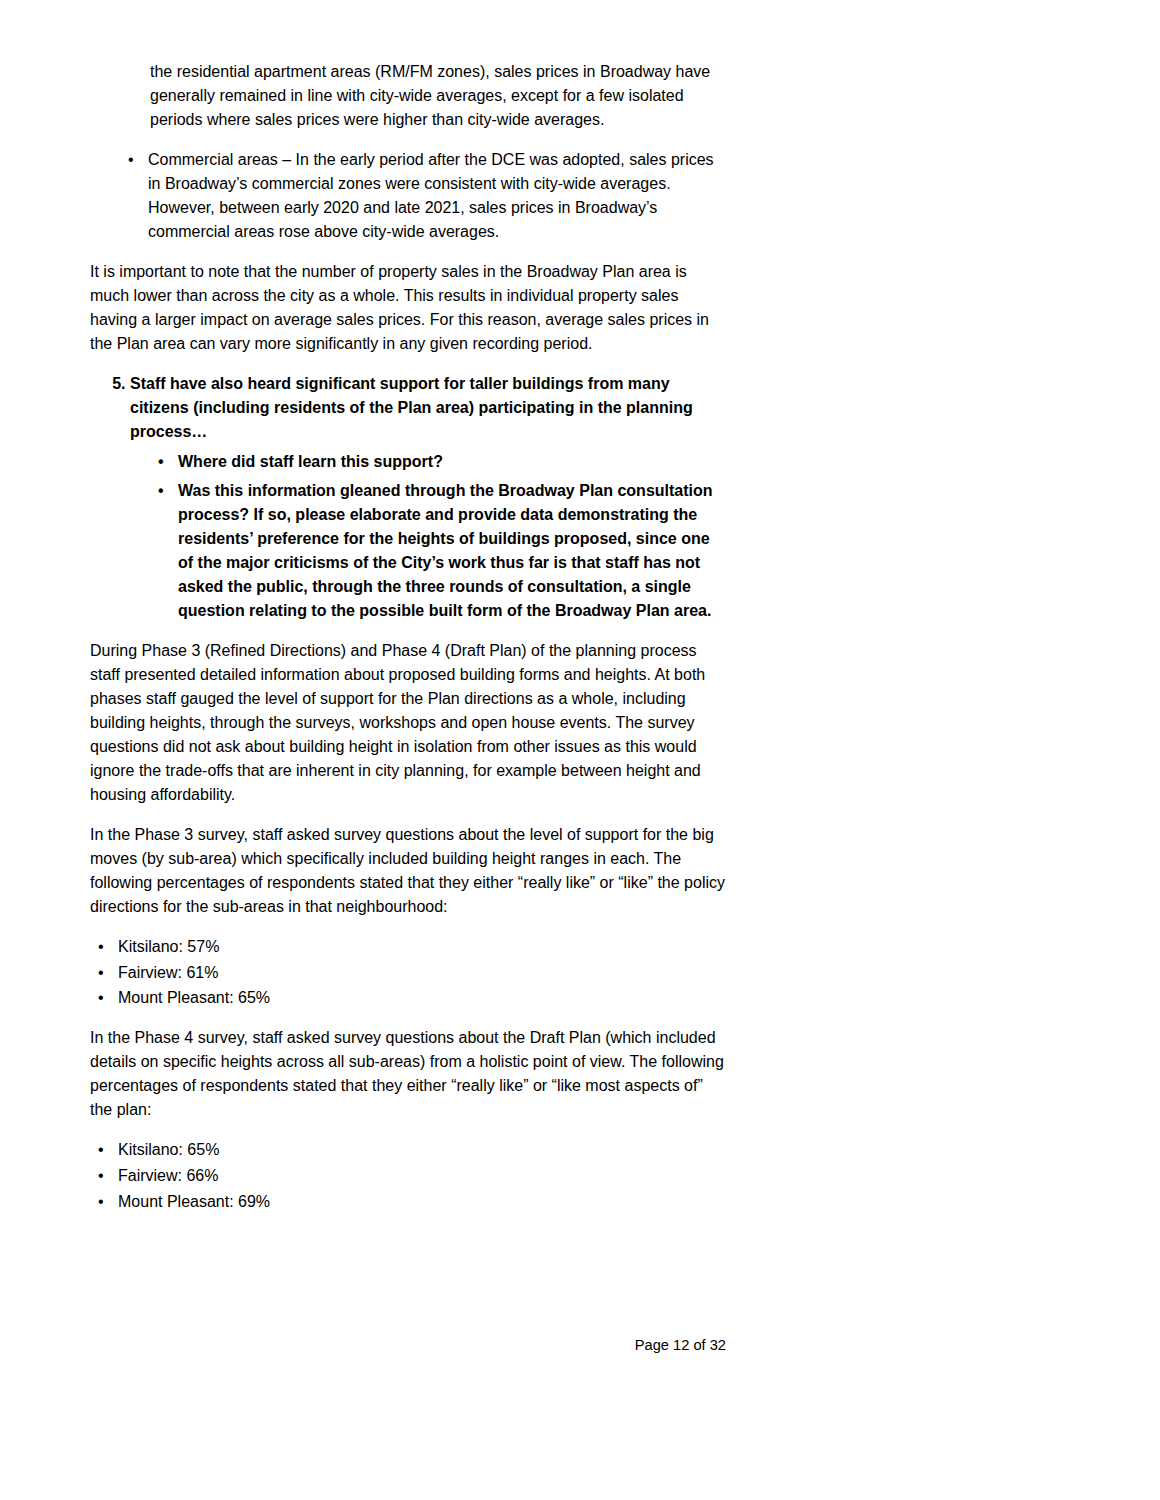the residential apartment areas (RM/FM zones), sales prices in Broadway have generally remained in line with city-wide averages, except for a few isolated periods where sales prices were higher than city-wide averages.
Commercial areas – In the early period after the DCE was adopted, sales prices in Broadway’s commercial zones were consistent with city-wide averages. However, between early 2020 and late 2021, sales prices in Broadway’s commercial areas rose above city-wide averages.
It is important to note that the number of property sales in the Broadway Plan area is much lower than across the city as a whole. This results in individual property sales having a larger impact on average sales prices. For this reason, average sales prices in the Plan area can vary more significantly in any given recording period.
Staff have also heard significant support for taller buildings from many citizens (including residents of the Plan area) participating in the planning process…
Where did staff learn this support?
Was this information gleaned through the Broadway Plan consultation process? If so, please elaborate and provide data demonstrating the residents’ preference for the heights of buildings proposed, since one of the major criticisms of the City’s work thus far is that staff has not asked the public, through the three rounds of consultation, a single question relating to the possible built form of the Broadway Plan area.
During Phase 3 (Refined Directions) and Phase 4 (Draft Plan) of the planning process staff presented detailed information about proposed building forms and heights. At both phases staff gauged the level of support for the Plan directions as a whole, including building heights, through the surveys, workshops and open house events. The survey questions did not ask about building height in isolation from other issues as this would ignore the trade-offs that are inherent in city planning, for example between height and housing affordability.
In the Phase 3 survey, staff asked survey questions about the level of support for the big moves (by sub-area) which specifically included building height ranges in each. The following percentages of respondents stated that they either “really like” or “like” the policy directions for the sub-areas in that neighbourhood:
Kitsilano: 57%
Fairview: 61%
Mount Pleasant: 65%
In the Phase 4 survey, staff asked survey questions about the Draft Plan (which included details on specific heights across all sub-areas) from a holistic point of view. The following percentages of respondents stated that they either “really like” or “like most aspects of” the plan:
Kitsilano: 65%
Fairview: 66%
Mount Pleasant: 69%
Page 12 of 32